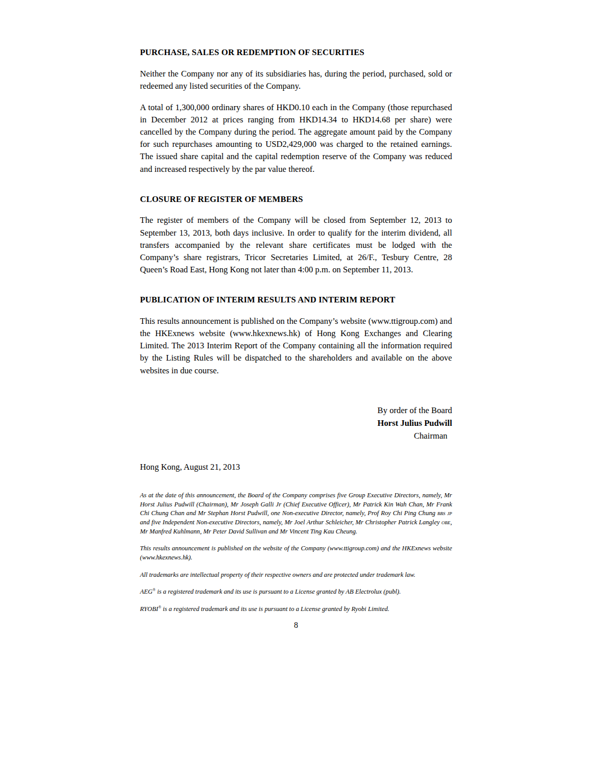PURCHASE, SALES OR REDEMPTION OF SECURITIES
Neither the Company nor any of its subsidiaries has, during the period, purchased, sold or redeemed any listed securities of the Company.
A total of 1,300,000 ordinary shares of HKD0.10 each in the Company (those repurchased in December 2012 at prices ranging from HKD14.34 to HKD14.68 per share) were cancelled by the Company during the period. The aggregate amount paid by the Company for such repurchases amounting to USD2,429,000 was charged to the retained earnings. The issued share capital and the capital redemption reserve of the Company was reduced and increased respectively by the par value thereof.
CLOSURE OF REGISTER OF MEMBERS
The register of members of the Company will be closed from September 12, 2013 to September 13, 2013, both days inclusive. In order to qualify for the interim dividend, all transfers accompanied by the relevant share certificates must be lodged with the Company’s share registrars, Tricor Secretaries Limited, at 26/F., Tesbury Centre, 28 Queen’s Road East, Hong Kong not later than 4:00 p.m. on September 11, 2013.
PUBLICATION OF INTERIM RESULTS AND INTERIM REPORT
This results announcement is published on the Company’s website (www.ttigroup.com) and the HKExnews website (www.hkexnews.hk) of Hong Kong Exchanges and Clearing Limited. The 2013 Interim Report of the Company containing all the information required by the Listing Rules will be dispatched to the shareholders and available on the above websites in due course.
By order of the Board Horst Julius Pudwill Chairman
Hong Kong, August 21, 2013
As at the date of this announcement, the Board of the Company comprises five Group Executive Directors, namely, Mr Horst Julius Pudwill (Chairman), Mr Joseph Galli Jr (Chief Executive Officer), Mr Patrick Kin Wah Chan, Mr Frank Chi Chung Chan and Mr Stephan Horst Pudwill, one Non-executive Director, namely, Prof Roy Chi Ping Chung bbs jp and five Independent Non-executive Directors, namely, Mr Joel Arthur Schleicher, Mr Christopher Patrick Langley obe, Mr Manfred Kuhlmann, Mr Peter David Sullivan and Mr Vincent Ting Kau Cheung.
This results announcement is published on the website of the Company (www.ttigroup.com) and the HKExnews website (www.hkexnews.hk).
All trademarks are intellectual property of their respective owners and are protected under trademark law.
AEG® is a registered trademark and its use is pursuant to a License granted by AB Electrolux (publ).
RYOBI® is a registered trademark and its use is pursuant to a License granted by Ryobi Limited.
8